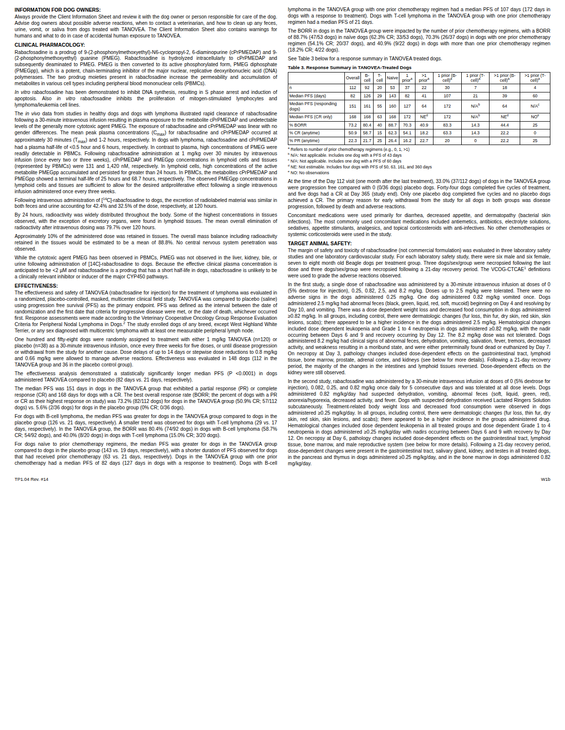Information for Dog Owners:
Always provide the Client Information Sheet and review it with the dog owner or person responsible for care of the dog. Advise dog owners about possible adverse reactions, when to contact a veterinarian, and how to clean up any feces, urine, vomit, or saliva from dogs treated with TANOVEA. The Client Information Sheet also contains warnings for humans and what to do in case of accidental human exposure to TANOVEA.
Clinical Pharmacology:
Rabacfosadine is a prodrug of 9-(2-phosphonylmethoxyethyl)-N6-cyclopropyl-2, 6-diaminopurine (cPrPMEDAP) and 9-(2-phosphonylmethoxyethyl) guanine (PMEG). Rabacfosadine is hydrolyzed intracellularly to cPrPMEDAP and subsequently deaminated to PMEG. PMEG is then converted to its active phosphorylated form, PMEG diphosphate (PMEGpp), which is a potent, chain-terminating inhibitor of the major nuclear, replicative deoxyribonucleic acid (DNA) polymerases. The two prodrug moieties present in rabacfosadine increase the permeability and accumulation of metabolites in various cell types including peripheral blood mononuclear cells (PBMCs).
In vitro rabacfosadine has been demonstrated to inhibit DNA synthesis, resulting in S phase arrest and induction of apoptosis. Also in vitro rabacfosadine inhibits the proliferation of mitogen-stimulated lymphocytes and lymphoma/leukemia cell lines.
The in vivo data from studies in healthy dogs and dogs with lymphoma illustrated rapid clearance of rabacfosadine following a 30-minute intravenous infusion resulting in plasma exposure to the metabolite cPrPMEDAP and undetectable levels of the generally more cytotoxic agent PMEG. The exposure of rabacfosadine and cPrPMEDAP was linear with no gender differences. The mean peak plasma concentrations (Cmax) for rabacfosadine and cPrPMEDAP occurred at approximately 30 minutes (Tmax) and 1-2 hours, respectively. In dogs with lymphoma, rabacfosadine and cPrPMEDAP had a plasma half-life of <0.5 hour and 6 hours, respectively. In contrast to plasma, high concentrations of PMEG were readily detectable in PBMCs. Following rabacfosadine administration at 1 mg/kg over 30 minutes by intravenous infusion (once every two or three weeks), cPrPMEDAP and PMEGpp concentrations in lymphoid cells and tissues (represented by PBMCs) were 131 and 1,420 nM, respectively. In lymphoid cells, high concentrations of the active metabolite PMEGpp accumulated and persisted for greater than 24 hours. In PBMCs, the metabolites cPrPMEDAP and PMEGpp showed a terminal half-life of 25 hours and 68.7 hours, respectively. The observed PMEGpp concentrations in lymphoid cells and tissues are sufficient to allow for the desired antiproliferative effect following a single intravenous infusion administered once every three weeks.
Following intravenous administration of [14C]-rabacfosadine to dogs, the excretion of radiolabeled material was similar in both feces and urine accounting for 42.4% and 32.5% of the dose, respectively, at 120 hours.
By 24 hours, radioactivity was widely distributed throughout the body. Some of the highest concentrations in tissues observed, with the exception of excretory organs, were found in lymphoid tissues. The mean overall elimination of radioactivity after intravenous dosing was 79.7% over 120 hours.
Approximately 10% of the administered dose was retained in tissues. The overall mass balance including radioactivity retained in the tissues would be estimated to be a mean of 88.8%. No central nervous system penetration was observed.
While the cytotoxic agent PMEG has been observed in PBMCs, PMEG was not observed in the liver, kidney, bile, or urine following administration of [14C]-rabacfosadine to dogs. Because the effective clinical plasma concentration is anticipated to be <2 µM and rabacfosadine is a prodrug that has a short half-life in dogs, rabacfosadine is unlikely to be a clinically relevant inhibitor or inducer of the major CYP450 pathways.
Effectiveness:
The effectiveness and safety of TANOVEA (rabacfosadine for injection) for the treatment of lymphoma was evaluated in a randomized, placebo-controlled, masked, multicenter clinical field study. TANOVEA was compared to placebo (saline) using progression free survival (PFS) as the primary endpoint. PFS was defined as the interval between the date of randomization and the first date that criteria for progressive disease were met, or the date of death, whichever occurred first. Response assessments were made according to the Veterinary Cooperative Oncology Group Response Evaluation Criteria for Peripheral Nodal Lymphoma in Dogs.2 The study enrolled dogs of any breed, except West Highland White Terrier, or any sex diagnosed with multicentric lymphoma with at least one measurable peripheral lymph node.
One hundred and fifty-eight dogs were randomly assigned to treatment with either 1 mg/kg TANOVEA (n=120) or placebo (n=38) as a 30-minute intravenous infusion, once every three weeks for five doses, or until disease progression or withdrawal from the study for another cause. Dose delays of up to 14 days or stepwise dose reductions to 0.8 mg/kg and 0.66 mg/kg were allowed to manage adverse reactions. Effectiveness was evaluated in 148 dogs (112 in the TANOVEA group and 36 in the placebo control group).
The effectiveness analysis demonstrated a statistically significantly longer median PFS (P <0.0001) in dogs administered TANOVEA compared to placebo (82 days vs. 21 days, respectively).
The median PFS was 151 days in dogs in the TANOVEA group that exhibited a partial response (PR) or complete response (CR) and 168 days for dogs with a CR. The best overall response rate (BORR; the percent of dogs with a PR or CR as their highest response on study) was 73.2% (82/112 dogs) for dogs in the TANOVEA group (50.9% CR; 57/112 dogs) vs. 5.6% (2/36 dogs) for dogs in the placebo group (0% CR; 0/36 dogs).
For dogs with B-cell lymphoma, the median PFS was greater for dogs in the TANOVEA group compared to dogs in the placebo group (126 vs. 21 days, respectively). A smaller trend was observed for dogs with T-cell lymphoma (29 vs. 17 days, respectively). In the TANOVEA group, the BORR was 80.4% (74/92 dogs) in dogs with B-cell lymphoma (58.7% CR; 54/92 dogs), and 40.0% (8/20 dogs) in dogs with T-cell lymphoma (15.0% CR; 3/20 dogs).
For dogs naïve to prior chemotherapy regimens, the median PFS was greater for dogs in the TANOVEA group compared to dogs in the placebo group (143 vs. 19 days, respectively), with a shorter duration of PFS observed for dogs that had received prior chemotherapy (63 vs. 21 days, respectively). Dogs in the TANOVEA group with one prior chemotherapy had a median PFS of 82 days (127 days in dogs with a response to treatment). Dogs with B-cell lymphoma in the TANOVEA group with one prior chemotherapy regimen had a median PFS of 107 days (172 days in dogs with a response to treatment). Dogs with T-cell lymphoma in the TANOVEA group with one prior chemotherapy regimen had a median PFS of 21 days.
The BORR in dogs in the TANOVEA group were impacted by the number of prior chemotherapy regimens, with a BORR of 88.7% (47/53 dogs) in naïve dogs (62.3% CR; 33/53 dogs), 70.3% (26/37 dogs) in dogs with one prior chemotherapy regimen (54.1% CR; 20/37 dogs), and 40.9% (9/22 dogs) in dogs with more than one prior chemotherapy regimen (18.2% CR; 4/22 dogs).
See Table 3 below for a response summary in TANOVEA treated dogs.
Table 3. Response Summary in TANOVEA-Treated Dogs
| | Overall | B-cell | T-cell | Naïve | 1 prior a | >1 prior a | 1 prior (B-cell) a | 1 prior (T-cell) a | >1 prior (B-cell) a | >1 prior (T-cell) a |
| --- | --- | --- | --- | --- | --- | --- | --- | --- | --- | --- |
| n | 112 | 92 | 20 | 53 | 37 | 22 | 30 | 7 | 18 | 4 |
| Median PFS (days) | 82 | 126 | 29 | 143 | 82 | 41 | 107 | 21 | 39 | 60 |
| Median PFS (responding dogs) | 151 | 161 | 55 | 160 | 127 | 64 | 172 | N/A b | 64 | N/A c |
| Median PFS (CR only) | 168 | 168 | 63 | 168 | 172 | NE d | 172 | N/A b | NE d | NO e |
| % BORR | 73.2 | 80.4 | 40 | 88.7 | 70.3 | 40.9 | 83.3 | 14.3 | 44.4 | 25 |
| % CR (anytime) | 50.9 | 58.7 | 15 | 62.3 | 54.1 | 18.2 | 63.3 | 14.3 | 22.2 | 0 |
| % PR (anytime) | 22.3 | 21.7 | 25 | 26.4 | 16.2 | 22.7 | 20 | 0 | 22.2 | 25 |
a Refers to number of prior chemotherapy regimens (e.g., 0, 1, >1)
b N/A: Not applicable. Includes one dog with a PFS of 43 days
c N/A: Not applicable. Includes one dog with a PFS of 60 days
d NE: Not estimable. Includes four dogs with PFS of 50, 63, 161, and 360 days
e NO: No observations
At the time of the Day 112 visit (one month after the last treatment), 33.0% (37/112 dogs) of dogs in the TANOVEA group were progression free compared with 0 (0/36 dogs) placebo dogs. Forty-four dogs completed five cycles of treatment, and five dogs had a CR at Day 365 (study end). Only one placebo dog completed five cycles and no placebo dogs achieved a CR. The primary reason for early withdrawal from the study for all dogs in both groups was disease progression, followed by death and adverse reactions.
Concomitant medications were used primarily for diarrhea, decreased appetite, and dermatopathy (bacterial skin infections). The most commonly used concomitant medications included antiemetics, antibiotics, electrolyte solutions, sedatives, appetite stimulants, analgesics, and topical corticosteroids with anti-infectives. No other chemotherapies or systemic corticosteroids were used in the study.
Target Animal Safety:
The margin of safety and toxicity of rabacfosadine (not commercial formulation) was evaluated in three laboratory safety studies and one laboratory cardiovascular study. For each laboratory safety study, there were six male and six female, seven to eight month old Beagle dogs per treatment group. Three dogs/sex/group were necropsied following the last dose and three dogs/sex/group were necropsied following a 21-day recovery period. The VCOG-CTCAE1 definitions were used to grade the adverse reactions observed.
In the first study, a single dose of rabacfosadine was administered by a 30-minute intravenous infusion at doses of 0 (5% dextrose for injection), 0.25, 0.82, 2.5, and 8.2 mg/kg. Doses up to 2.5 mg/kg were tolerated. There were no adverse signs in the dogs administered 0.25 mg/kg. One dog administered 0.82 mg/kg vomited once. Dogs administered 2.5 mg/kg had abnormal feces (black, green, liquid, red, soft, mucoid) beginning on Day 4 and resolving by Day 10, and vomiting. There was a dose dependent weight loss and decreased food consumption in dogs administered ≥0.82 mg/kg. In all groups, including control, there were dermatologic changes (fur loss, thin fur, dry skin, red skin, skin lesions, scabs); there appeared to be a higher incidence in the dogs administered 2.5 mg/kg. Hematological changes included dose dependent leukopenia and Grade 1 to 4 neutropenia in dogs administered ≥0.82 mg/kg, with the nadir occurring between Days 6 and 9 and recovery occurring by Day 12. The 8.2 mg/kg dose was not tolerated. Dogs administered 8.2 mg/kg had clinical signs of abnormal feces, dehydration, vomiting, salivation, fever, tremors, decreased activity, and weakness resulting in a moribund state, and were either preterminally found dead or euthanized by Day 7. On necropsy at Day 3, pathology changes included dose-dependent effects on the gastrointestinal tract, lymphoid tissue, bone marrow, prostate, adrenal cortex, and kidneys (see below for more details). Following a 21-day recovery period, the majority of the changes in the intestines and lymphoid tissues reversed. Dose-dependent effects on the kidney were still observed.
In the second study, rabacfosadine was administered by a 30-minute intravenous infusion at doses of 0 (5% dextrose for injection), 0.082, 0.25, and 0.82 mg/kg once daily for 5 consecutive days and was tolerated at all dose levels. Dogs administered 0.82 mg/kg/day had suspected dehydration, vomiting, abnormal feces (soft, liquid, green, red), anorexia/hyporexia, decreased activity, and fever. Dogs with suspected dehydration received Lactated Ringers Solution subcutaneously. Treatment-related body weight loss and decreased food consumption were observed in dogs administered ≥0.25 mg/kg/day. In all groups, including control, there were dermatologic changes (fur loss, thin fur, dry skin, red skin, skin lesions, and scabs); there appeared to be a higher incidence in the groups administered drug. Hematological changes included dose dependent leukopenia in all treated groups and dose dependent Grade 1 to 4 neutropenia in dogs administered ≥0.25 mg/kg/day with nadirs occurring between Days 6 and 9 with recovery by Day 12. On necropsy at Day 6, pathology changes included dose-dependent effects on the gastrointestinal tract, lymphoid tissue, bone marrow, and male reproductive system (see below for more details). Following a 21-day recovery period, dose-dependent changes were present in the gastrointestinal tract, salivary gland, kidney, and testes in all treated dogs, in the pancreas and thymus in dogs administered ≥0.25 mg/kg/day, and in the bone marrow in dogs administered 0.82 mg/kg/day.
TP1.04 Rev. #14 W1b